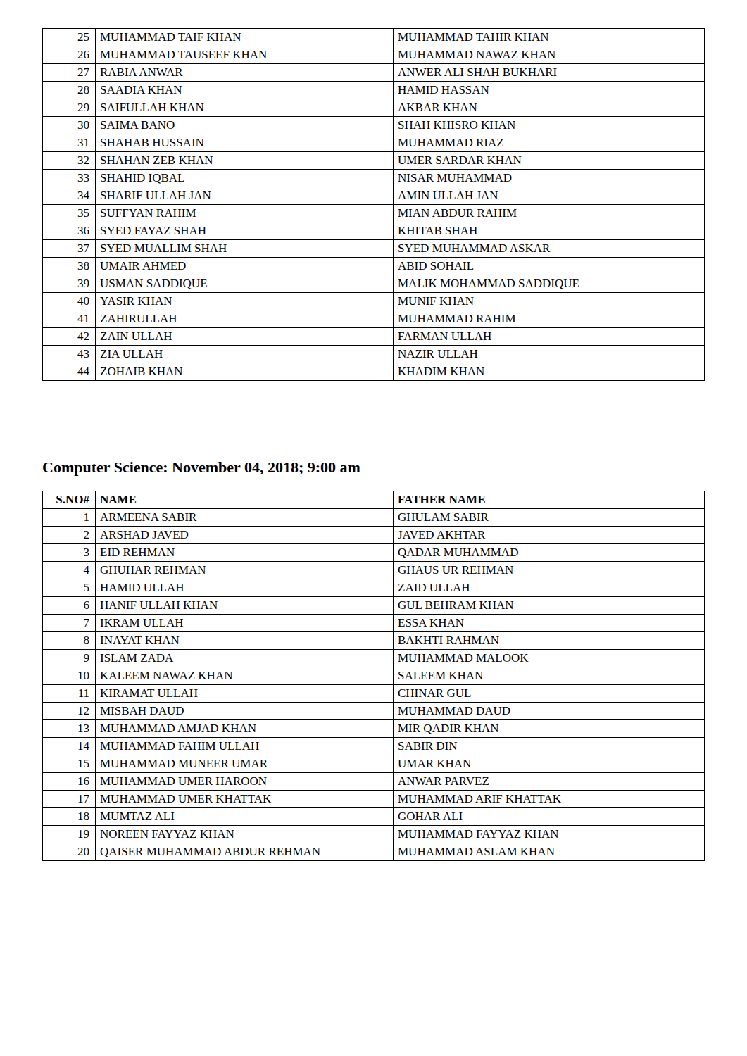| 25 | MUHAMMAD TAIF KHAN | MUHAMMAD TAHIR KHAN |
| 26 | MUHAMMAD TAUSEEF KHAN | MUHAMMAD NAWAZ KHAN |
| 27 | RABIA ANWAR | ANWER ALI SHAH BUKHARI |
| 28 | SAADIA KHAN | HAMID HASSAN |
| 29 | SAIFULLAH KHAN | AKBAR KHAN |
| 30 | SAIMA BANO | SHAH KHISRO KHAN |
| 31 | SHAHAB HUSSAIN | MUHAMMAD RIAZ |
| 32 | SHAHAN ZEB KHAN | UMER SARDAR KHAN |
| 33 | SHAHID IQBAL | NISAR MUHAMMAD |
| 34 | SHARIF ULLAH JAN | AMIN ULLAH JAN |
| 35 | SUFFYAN RAHIM | MIAN ABDUR RAHIM |
| 36 | SYED FAYAZ SHAH | KHITAB SHAH |
| 37 | SYED MUALLIM SHAH | SYED MUHAMMAD ASKAR |
| 38 | UMAIR AHMED | ABID SOHAIL |
| 39 | USMAN SADDIQUE | MALIK MOHAMMAD SADDIQUE |
| 40 | YASIR KHAN | MUNIF KHAN |
| 41 | ZAHIRULLAH | MUHAMMAD RAHIM |
| 42 | ZAIN ULLAH | FARMAN ULLAH |
| 43 | ZIA ULLAH | NAZIR ULLAH |
| 44 | ZOHAIB KHAN | KHADIM KHAN |
Computer Science: November 04, 2018; 9:00 am
| S.NO# | NAME | FATHER NAME |
| --- | --- | --- |
| 1 | ARMEENA SABIR | GHULAM SABIR |
| 2 | ARSHAD JAVED | JAVED AKHTAR |
| 3 | EID REHMAN | QADAR MUHAMMAD |
| 4 | GHUHAR REHMAN | GHAUS UR REHMAN |
| 5 | HAMID ULLAH | ZAID ULLAH |
| 6 | HANIF ULLAH KHAN | GUL BEHRAM KHAN |
| 7 | IKRAM ULLAH | ESSA KHAN |
| 8 | INAYAT KHAN | BAKHTI RAHMAN |
| 9 | ISLAM ZADA | MUHAMMAD MALOOK |
| 10 | KALEEM NAWAZ KHAN | SALEEM KHAN |
| 11 | KIRAMAT ULLAH | CHINAR GUL |
| 12 | MISBAH DAUD | MUHAMMAD DAUD |
| 13 | MUHAMMAD AMJAD KHAN | MIR QADIR KHAN |
| 14 | MUHAMMAD FAHIM ULLAH | SABIR DIN |
| 15 | MUHAMMAD MUNEER UMAR | UMAR KHAN |
| 16 | MUHAMMAD UMER HAROON | ANWAR PARVEZ |
| 17 | MUHAMMAD UMER KHATTAK | MUHAMMAD ARIF KHATTAK |
| 18 | MUMTAZ ALI | GOHAR ALI |
| 19 | NOREEN FAYYAZ KHAN | MUHAMMAD FAYYAZ KHAN |
| 20 | QAISER MUHAMMAD ABDUR REHMAN | MUHAMMAD ASLAM KHAN |